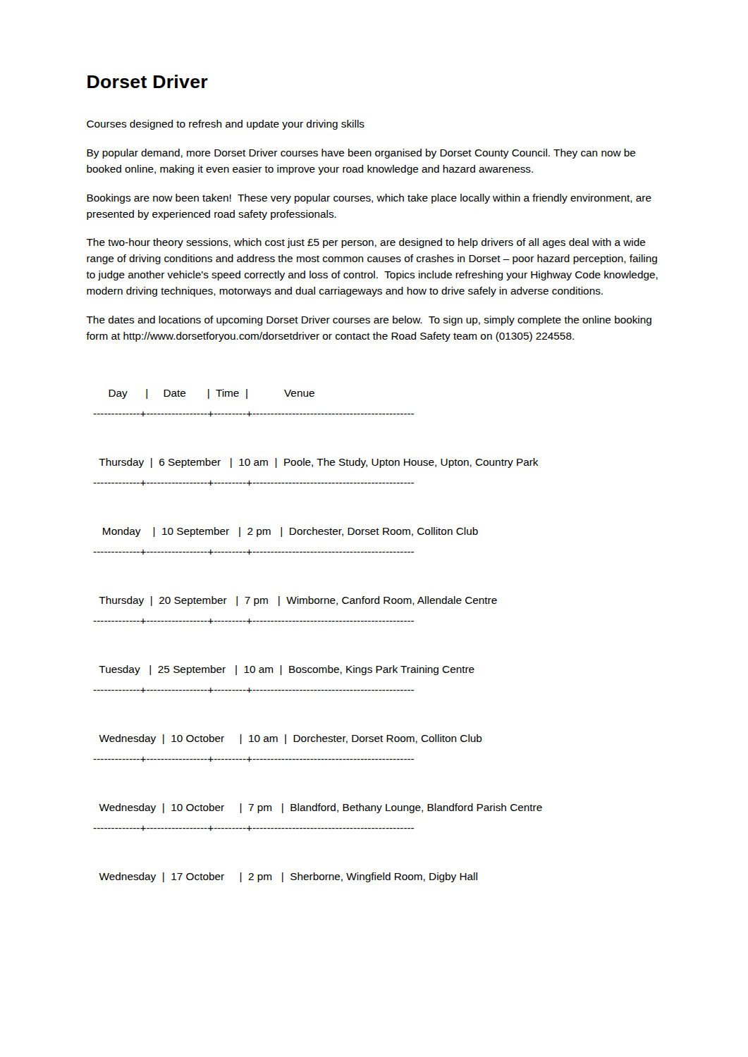Dorset Driver
Courses designed to refresh and update your driving skills
By popular demand, more Dorset Driver courses have been organised by Dorset County Council. They can now be booked online, making it even easier to improve your road knowledge and hazard awareness.
Bookings are now been taken! These very popular courses, which take place locally within a friendly environment, are presented by experienced road safety professionals.
The two-hour theory sessions, which cost just £5 per person, are designed to help drivers of all ages deal with a wide range of driving conditions and address the most common causes of crashes in Dorset – poor hazard perception, failing to judge another vehicle's speed correctly and loss of control. Topics include refreshing your Highway Code knowledge, modern driving techniques, motorways and dual carriageways and how to drive safely in adverse conditions.
The dates and locations of upcoming Dorset Driver courses are below. To sign up, simply complete the online booking form at http://www.dorsetforyou.com/dorsetdriver or contact the Road Safety team on (01305) 224558.
Day | Date | Time | Venue -------------+-----------------+---------+--------------------------------------------- Thursday | 6 September | 10 am | Poole, The Study, Upton House, Upton, Country Park -------------+-----------------+---------+--------------------------------------------- Monday | 10 September | 2 pm | Dorchester, Dorset Room, Colliton Club -------------+-----------------+---------+--------------------------------------------- Thursday | 20 September | 7 pm | Wimborne, Canford Room, Allendale Centre -------------+-----------------+---------+--------------------------------------------- Tuesday | 25 September | 10 am | Boscombe, Kings Park Training Centre -------------+-----------------+---------+--------------------------------------------- Wednesday | 10 October | 10 am | Dorchester, Dorset Room, Colliton Club -------------+-----------------+---------+--------------------------------------------- Wednesday | 10 October | 7 pm | Blandford, Bethany Lounge, Blandford Parish Centre -------------+-----------------+---------+--------------------------------------------- Wednesday | 17 October | 2 pm | Sherborne, Wingfield Room, Digby Hall